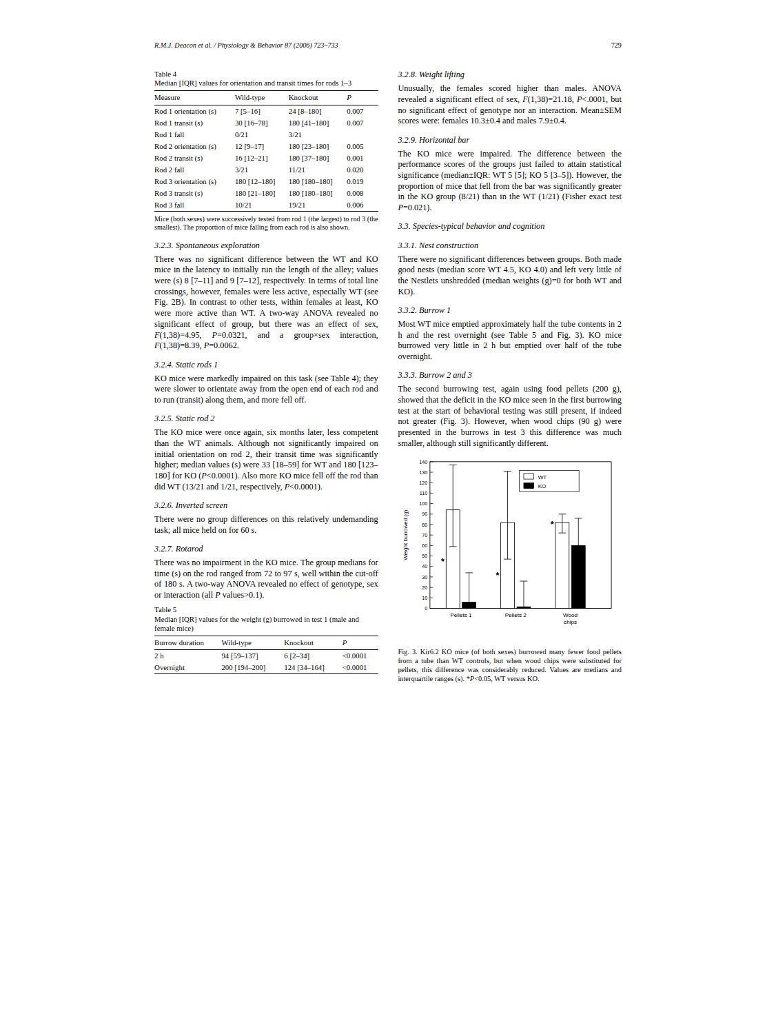R.M.J. Deacon et al. / Physiology & Behavior 87 (2006) 723–733 729
Table 4 Median [IQR] values for orientation and transit times for rods 1–3
| Measure | Wild-type | Knockout | P |
| --- | --- | --- | --- |
| Rod 1 orientation (s) | 7 [5–16] | 24 [8–180] | 0.007 |
| Rod 1 transit (s) | 30 [16–78] | 180 [41–180] | 0.007 |
| Rod 1 fall | 0/21 | 3/21 | |
| Rod 2 orientation (s) | 12 [9–17] | 180 [23–180] | 0.005 |
| Rod 2 transit (s) | 16 [12–21] | 180 [37–180] | 0.001 |
| Rod 2 fall | 3/21 | 11/21 | 0.020 |
| Rod 3 orientation (s) | 180 [12–180] | 180 [180–180] | 0.019 |
| Rod 3 transit (s) | 180 [21–180] | 180 [180–180] | 0.008 |
| Rod 3 fall | 10/21 | 19/21 | 0.006 |
Mice (both sexes) were successively tested from rod 1 (the largest) to rod 3 (the smallest). The proportion of mice falling from each rod is also shown.
3.2.3. Spontaneous exploration
There was no significant difference between the WT and KO mice in the latency to initially run the length of the alley; values were (s) 8 [7–11] and 9 [7–12], respectively. In terms of total line crossings, however, females were less active, especially WT (see Fig. 2B). In contrast to other tests, within females at least, KO were more active than WT. A two-way ANOVA revealed no significant effect of group, but there was an effect of sex, F(1,38)=4.95, P=0.0321, and a group×sex interaction, F(1,38)=8.39, P=0.0062.
3.2.4. Static rods 1
KO mice were markedly impaired on this task (see Table 4); they were slower to orientate away from the open end of each rod and to run (transit) along them, and more fell off.
3.2.5. Static rod 2
The KO mice were once again, six months later, less competent than the WT animals. Although not significantly impaired on initial orientation on rod 2, their transit time was significantly higher; median values (s) were 33 [18–59] for WT and 180 [123–180] for KO (P<0.0001). Also more KO mice fell off the rod than did WT (13/21 and 1/21, respectively, P<0.0001).
3.2.6. Inverted screen
There were no group differences on this relatively undemanding task; all mice held on for 60 s.
3.2.7. Rotarod
There was no impairment in the KO mice. The group medians for time (s) on the rod ranged from 72 to 97 s, well within the cut-off of 180 s. A two-way ANOVA revealed no effect of genotype, sex or interaction (all P values>0.1).
Table 5 Median [IQR] values for the weight (g) burrowed in test 1 (male and female mice)
| Burrow duration | Wild-type | Knockout | P |
| --- | --- | --- | --- |
| 2 h | 94 [59–137] | 6 [2–34] | <0.0001 |
| Overnight | 200 [194–200] | 124 [34–164] | <0.0001 |
3.2.8. Weight lifting
Unusually, the females scored higher than males. ANOVA revealed a significant effect of sex, F(1,38)=21.18, P<.0001, but no significant effect of genotype nor an interaction. Mean±SEM scores were: females 10.3±0.4 and males 7.9±0.4.
3.2.9. Horizontal bar
The KO mice were impaired. The difference between the performance scores of the groups just failed to attain statistical significance (median±IQR: WT 5 [5]; KO 5 [3–5]). However, the proportion of mice that fell from the bar was significantly greater in the KO group (8/21) than in the WT (1/21) (Fisher exact test P=0.021).
3.3. Species-typical behavior and cognition
3.3.1. Nest construction
There were no significant differences between groups. Both made good nests (median score WT 4.5, KO 4.0) and left very little of the Nestlets unshredded (median weights (g)=0 for both WT and KO).
3.3.2. Burrow 1
Most WT mice emptied approximately half the tube contents in 2 h and the rest overnight (see Table 5 and Fig. 3). KO mice burrowed very little in 2 h but emptied over half of the tube overnight.
3.3.3. Burrow 2 and 3
The second burrowing test, again using food pellets (200 g), showed that the deficit in the KO mice seen in the first burrowing test at the start of behavioral testing was still present, if indeed not greater (Fig. 3). However, when wood chips (90 g) were presented in the burrows in test 3 this difference was much smaller, although still significantly different.
0 10 20 30 40 50 60 70 80 90 100 110 120 130 140 Weight burrowed (g) WT KO * * * Pellets 1 Pellets 2 Wood chips
Fig. 3. Kir6.2 KO mice (of both sexes) burrowed many fewer food pellets from a tube than WT controls, but when wood chips were substituted for pellets, this difference was considerably reduced. Values are medians and interquartile ranges (s). *P<0.05, WT versus KO.